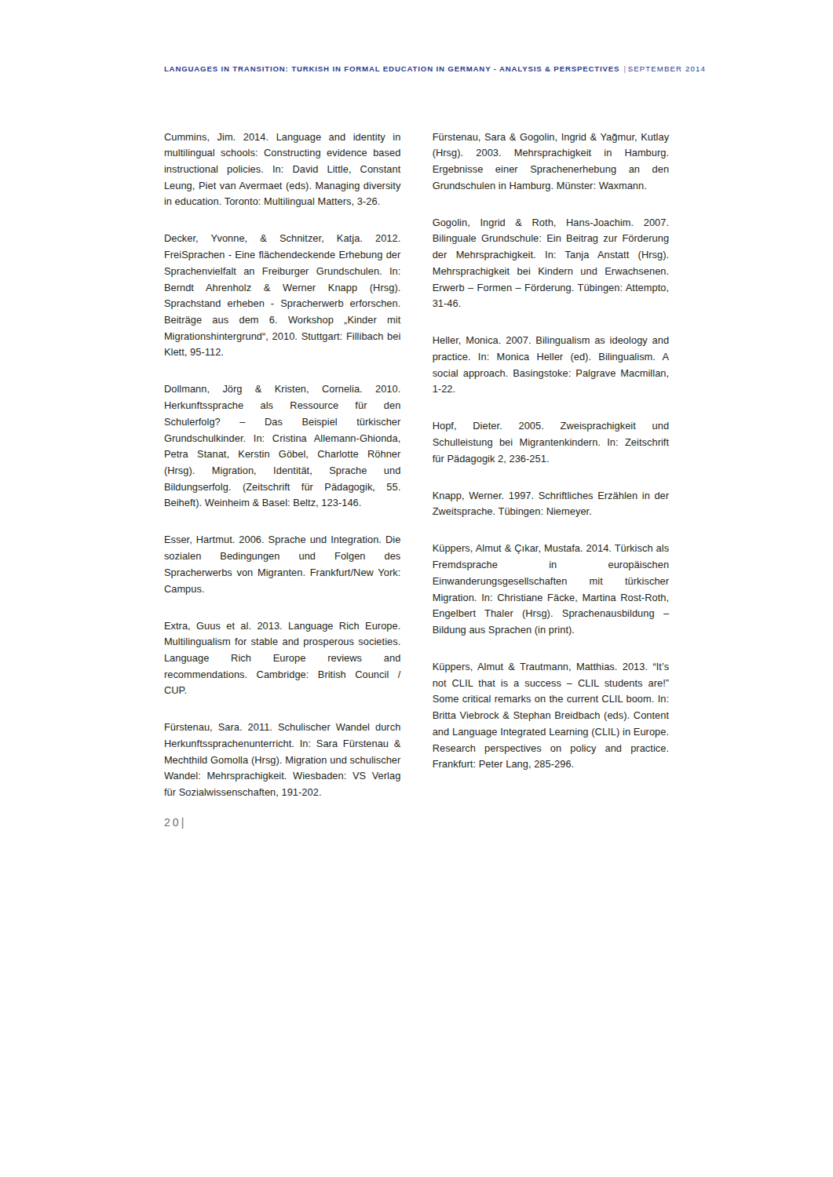Languages in Transition: Turkish in Formal Education in Germany - Analysis & Perspectives |September 2014
Cummins, Jim. 2014. Language and identity in multilingual schools: Constructing evidence based instructional policies. In: David Little, Constant Leung, Piet van Avermaet (eds). Managing diversity in education. Toronto: Multilingual Matters, 3-26.
Decker, Yvonne, & Schnitzer, Katja. 2012. FreiSprachen - Eine flächendeckende Erhebung der Sprachenvielfalt an Freiburger Grundschulen. In: Berndt Ahrenholz & Werner Knapp (Hrsg). Sprachstand erheben - Spracherwerb erforschen. Beiträge aus dem 6. Workshop „Kinder mit Migrationshintergrund“, 2010. Stuttgart: Fillibach bei Klett, 95-112.
Dollmann, Jörg & Kristen, Cornelia. 2010. Herkunftssprache als Ressource für den Schulerfolg? – Das Beispiel türkischer Grundschulkinder. In: Cristina Allemann-Ghionda, Petra Stanat, Kerstin Göbel, Charlotte Röhner (Hrsg). Migration, Identität, Sprache und Bildungserfolg. (Zeitschrift für Pädagogik, 55. Beiheft). Weinheim & Basel: Beltz, 123-146.
Esser, Hartmut. 2006. Sprache und Integration. Die sozialen Bedingungen und Folgen des Spracherwerbs von Migranten. Frankfurt/New York: Campus.
Extra, Guus et al. 2013. Language Rich Europe. Multilingualism for stable and prosperous societies. Language Rich Europe reviews and recommendations. Cambridge: British Council / CUP.
Fürstenau, Sara. 2011. Schulischer Wandel durch Herkunftssprachenunterricht. In: Sara Fürstenau & Mechthild Gomolla (Hrsg). Migration und schulischer Wandel: Mehrsprachigkeit. Wiesbaden: VS Verlag für Sozialwissenschaften, 191-202.
Fürstenau, Sara & Gogolin, Ingrid & Yağmur, Kutlay (Hrsg). 2003. Mehrsprachigkeit in Hamburg. Ergebnisse einer Sprachenerhebung an den Grundschulen in Hamburg. Münster: Waxmann.
Gogolin, Ingrid & Roth, Hans-Joachim. 2007. Bilinguale Grundschule: Ein Beitrag zur Förderung der Mehrsprachigkeit. In: Tanja Anstatt (Hrsg). Mehrsprachigkeit bei Kindern und Erwachsenen. Erwerb – Formen – Förderung. Tübingen: Attempto, 31-46.
Heller, Monica. 2007. Bilingualism as ideology and practice. In: Monica Heller (ed). Bilingualism. A social approach. Basingstoke: Palgrave Macmillan, 1-22.
Hopf, Dieter. 2005. Zweisprachigkeit und Schulleistung bei Migrantenkindern. In: Zeitschrift für Pädagogik 2, 236-251.
Knapp, Werner. 1997. Schriftliches Erzählen in der Zweitsprache. Tübingen: Niemeyer.
Küppers, Almut & Çıkar, Mustafa. 2014. Türkisch als Fremdsprache in europäischen Einwanderungsgesellschaften mit türkischer Migration. In: Christiane Fäcke, Martina Rost-Roth, Engelbert Thaler (Hrsg). Sprachenausbildung – Bildung aus Sprachen (in print).
Küppers, Almut & Trautmann, Matthias. 2013. “It’s not CLIL that is a success – CLIL students are!” Some critical remarks on the current CLIL boom. In: Britta Viebrock & Stephan Breidbach (eds). Content and Language Integrated Learning (CLIL) in Europe. Research perspectives on policy and practice. Frankfurt: Peter Lang, 285-296.
20|